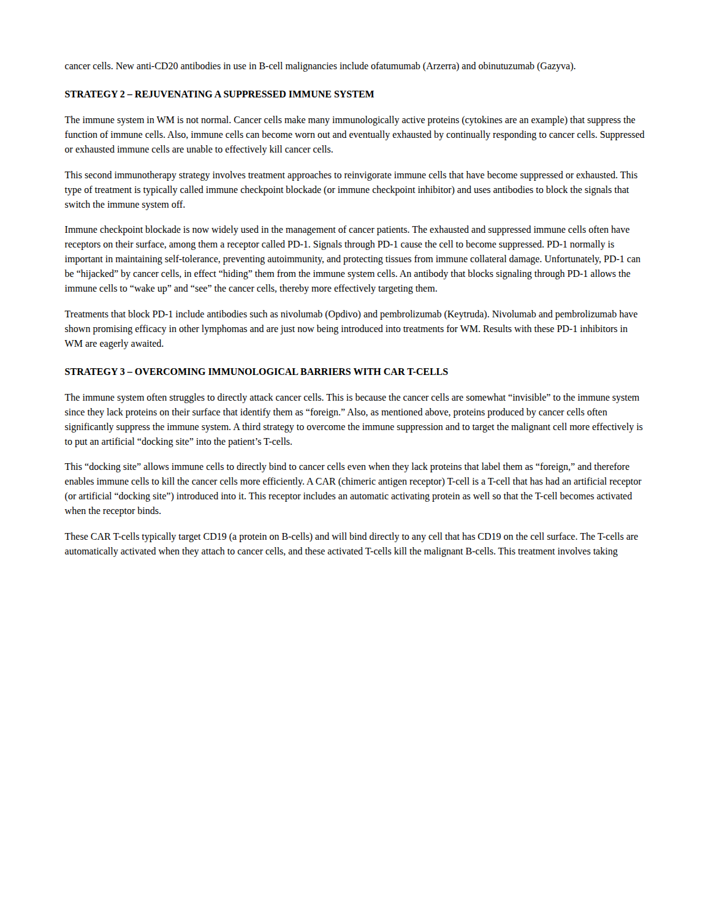cancer cells. New anti-CD20 antibodies in use in B-cell malignancies include ofatumumab (Arzerra) and obinutuzumab (Gazyva).
Strategy 2 – Rejuvenating a Suppressed Immune System
The immune system in WM is not normal. Cancer cells make many immunologically active proteins (cytokines are an example) that suppress the function of immune cells. Also, immune cells can become worn out and eventually exhausted by continually responding to cancer cells. Suppressed or exhausted immune cells are unable to effectively kill cancer cells.
This second immunotherapy strategy involves treatment approaches to reinvigorate immune cells that have become suppressed or exhausted. This type of treatment is typically called immune checkpoint blockade (or immune checkpoint inhibitor) and uses antibodies to block the signals that switch the immune system off.
Immune checkpoint blockade is now widely used in the management of cancer patients. The exhausted and suppressed immune cells often have receptors on their surface, among them a receptor called PD-1. Signals through PD-1 cause the cell to become suppressed. PD-1 normally is important in maintaining self-tolerance, preventing autoimmunity, and protecting tissues from immune collateral damage. Unfortunately, PD-1 can be “hijacked” by cancer cells, in effect “hiding” them from the immune system cells. An antibody that blocks signaling through PD-1 allows the immune cells to “wake up” and “see” the cancer cells, thereby more effectively targeting them.
Treatments that block PD-1 include antibodies such as nivolumab (Opdivo) and pembrolizumab (Keytruda). Nivolumab and pembrolizumab have shown promising efficacy in other lymphomas and are just now being introduced into treatments for WM. Results with these PD-1 inhibitors in WM are eagerly awaited.
Strategy 3 – Overcoming Immunological Barriers with CAR T-Cells
The immune system often struggles to directly attack cancer cells. This is because the cancer cells are somewhat “invisible” to the immune system since they lack proteins on their surface that identify them as “foreign.” Also, as mentioned above, proteins produced by cancer cells often significantly suppress the immune system. A third strategy to overcome the immune suppression and to target the malignant cell more effectively is to put an artificial “docking site” into the patient’s T-cells.
This “docking site” allows immune cells to directly bind to cancer cells even when they lack proteins that label them as “foreign,” and therefore enables immune cells to kill the cancer cells more efficiently. A CAR (chimeric antigen receptor) T-cell is a T-cell that has had an artificial receptor (or artificial “docking site”) introduced into it. This receptor includes an automatic activating protein as well so that the T-cell becomes activated when the receptor binds.
These CAR T-cells typically target CD19 (a protein on B-cells) and will bind directly to any cell that has CD19 on the cell surface. The T-cells are automatically activated when they attach to cancer cells, and these activated T-cells kill the malignant B-cells. This treatment involves taking